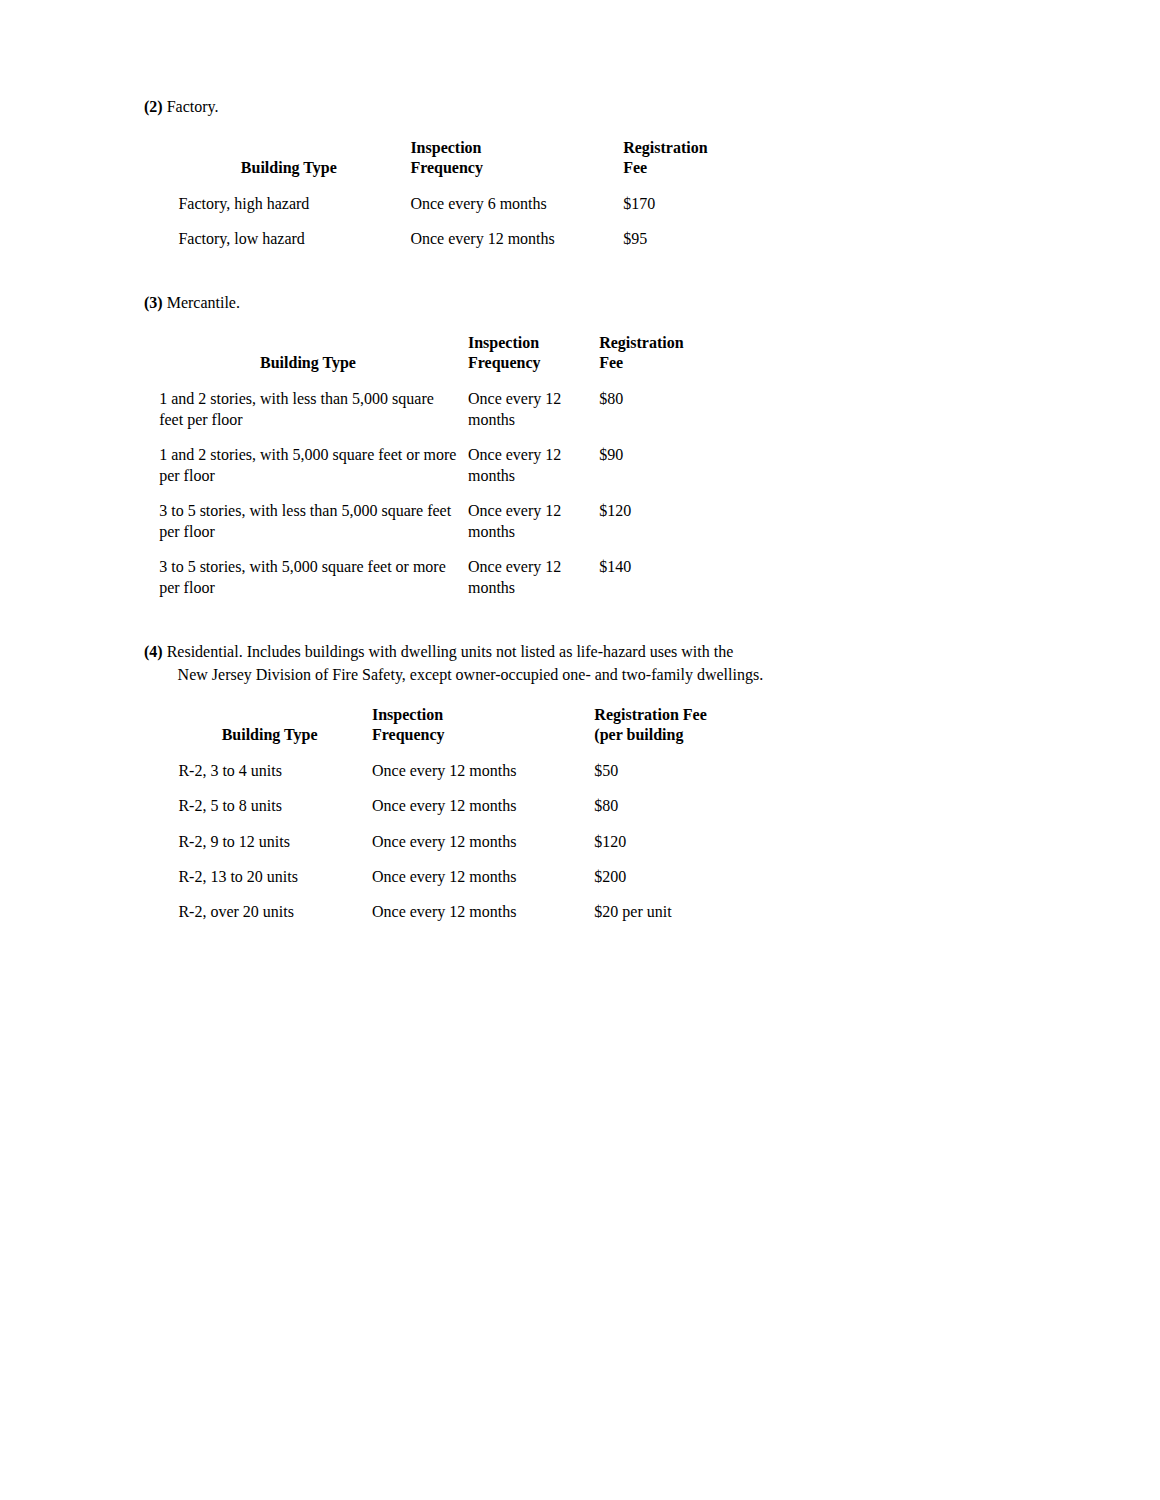(2) Factory.
| Building Type | Inspection Frequency | Registration Fee |
| --- | --- | --- |
| Factory, high hazard | Once every 6 months | $170 |
| Factory, low hazard | Once every 12 months | $95 |
(3) Mercantile.
| Building Type | Inspection Frequency | Registration Fee |
| --- | --- | --- |
| 1 and 2 stories, with less than 5,000 square feet per floor | Once every 12 months | $80 |
| 1 and 2 stories, with 5,000 square feet or more per floor | Once every 12 months | $90 |
| 3 to 5 stories, with less than 5,000 square feet per floor | Once every 12 months | $120 |
| 3 to 5 stories, with 5,000 square feet or more per floor | Once every 12 months | $140 |
(4) Residential. Includes buildings with dwelling units not listed as life-hazard uses with the New Jersey Division of Fire Safety, except owner-occupied one- and two-family dwellings.
| Building Type | Inspection Frequency | Registration Fee (per building |
| --- | --- | --- |
| R-2, 3 to 4 units | Once every 12 months | $50 |
| R-2, 5 to 8 units | Once every 12 months | $80 |
| R-2, 9 to 12 units | Once every 12 months | $120 |
| R-2, 13 to 20 units | Once every 12 months | $200 |
| R-2, over 20 units | Once every 12 months | $20 per unit |